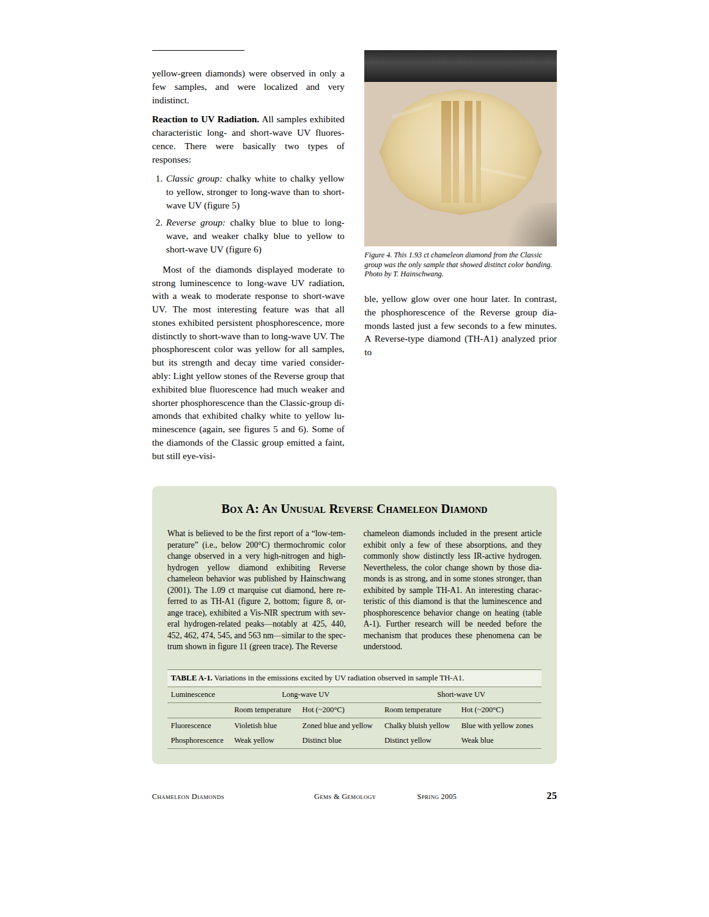yellow-green diamonds) were observed in only a few samples, and were localized and very indistinct.
Reaction to UV Radiation. All samples exhibited characteristic long- and short-wave UV fluorescence. There were basically two types of responses:
Classic group: chalky white to chalky yellow to yellow, stronger to long-wave than to short-wave UV (figure 5)
Reverse group: chalky blue to blue to long-wave, and weaker chalky blue to yellow to short-wave UV (figure 6)
Most of the diamonds displayed moderate to strong luminescence to long-wave UV radiation, with a weak to moderate response to short-wave UV. The most interesting feature was that all stones exhibited persistent phosphorescence, more distinctly to short-wave than to long-wave UV. The phosphorescent color was yellow for all samples, but its strength and decay time varied considerably: Light yellow stones of the Reverse group that exhibited blue fluorescence had much weaker and shorter phosphorescence than the Classic-group diamonds that exhibited chalky white to yellow luminescence (again, see figures 5 and 6). Some of the diamonds of the Classic group emitted a faint, but still eye-visi-
Figure 4. This 1.93 ct chameleon diamond from the Classic group was the only sample that showed distinct color banding. Photo by T. Hainschwang.
ble, yellow glow over one hour later. In contrast, the phosphorescence of the Reverse group diamonds lasted just a few seconds to a few minutes. A Reverse-type diamond (TH-A1) analyzed prior to
Box A: An Unusual Reverse Chameleon Diamond
What is believed to be the first report of a “low-temperature” (i.e., below 200°C) thermochromic color change observed in a very high-nitrogen and high-hydrogen yellow diamond exhibiting Reverse chameleon behavior was published by Hainschwang (2001). The 1.09 ct marquise cut diamond, here referred to as TH-A1 (figure 2, bottom; figure 8, orange trace), exhibited a Vis-NIR spectrum with several hydrogen-related peaks—notably at 425, 440, 452, 462, 474, 545, and 563 nm—similar to the spectrum shown in figure 11 (green trace). The Reverse
chameleon diamonds included in the present article exhibit only a few of these absorptions, and they commonly show distinctly less IR-active hydrogen. Nevertheless, the color change shown by those diamonds is as strong, and in some stones stronger, than exhibited by sample TH-A1. An interesting characteristic of this diamond is that the luminescence and phosphorescence behavior change on heating (table A-1). Further research will be needed before the mechanism that produces these phenomena can be understood.
TABLE A-1. Variations in the emissions excited by UV radiation observed in sample TH-A1.
| Luminescence | Long-wave UV | Short-wave UV |
| --- | --- | --- |
| | Room temperature | Hot (~200°C) | Room temperature | Hot (~200°C) |
| Fluorescence | Violetish blue | Zoned blue and yellow | Chalky bluish yellow | Blue with yellow zones |
| Phosphorescence | Weak yellow | Distinct blue | Distinct yellow | Weak blue |
Chameleon Diamonds
Gems & Gemology Spring 2005
25